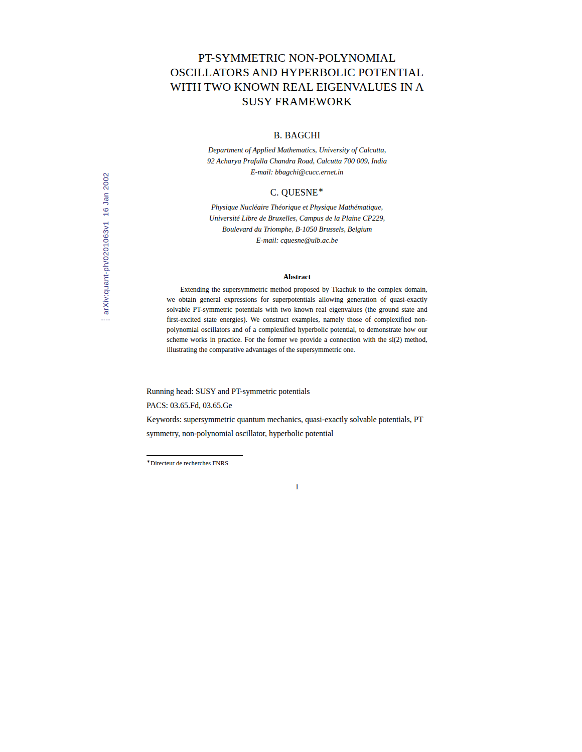arXiv:quant-ph/0201063v1 16 Jan 2002
PT-SYMMETRIC NON-POLYNOMIAL
OSCILLATORS AND HYPERBOLIC POTENTIAL
WITH TWO KNOWN REAL EIGENVALUES IN A
SUSY FRAMEWORK
B. BAGCHI
Department of Applied Mathematics, University of Calcutta,
92 Acharya Prafulla Chandra Road, Calcutta 700 009, India
E-mail: bbagchi@cucc.ernet.in
C. QUESNE∗
Physique Nucléaire Théorique et Physique Mathématique,
Université Libre de Bruxelles, Campus de la Plaine CP229,
Boulevard du Triomphe, B-1050 Brussels, Belgium
E-mail: cquesne@ulb.ac.be
Abstract
Extending the supersymmetric method proposed by Tkachuk to the complex domain, we obtain general expressions for superpotentials allowing generation of quasi-exactly solvable PT-symmetric potentials with two known real eigenvalues (the ground state and first-excited state energies). We construct examples, namely those of complexified non-polynomial oscillators and of a complexified hyperbolic potential, to demonstrate how our scheme works in practice. For the former we provide a connection with the sl(2) method, illustrating the comparative advantages of the supersymmetric one.
Running head: SUSY and PT-symmetric potentials
PACS: 03.65.Fd, 03.65.Ge
Keywords: supersymmetric quantum mechanics, quasi-exactly solvable potentials, PT symmetry, non-polynomial oscillator, hyperbolic potential
∗Directeur de recherches FNRS
1